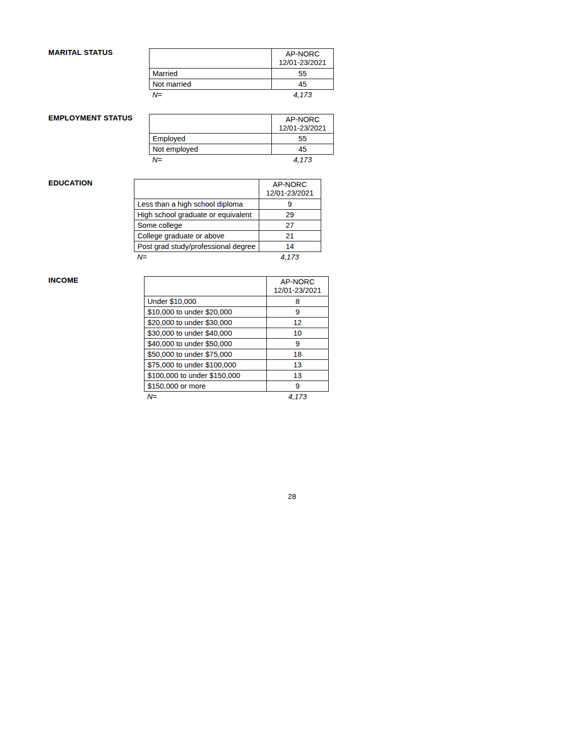MARITAL STATUS
| | AP-NORC 12/01-23/2021 |
| Married | 55 |
| Not married | 45 |
| N= | 4,173 |
EMPLOYMENT STATUS
| | AP-NORC 12/01-23/2021 |
| Employed | 55 |
| Not employed | 45 |
| N= | 4,173 |
EDUCATION
| | AP-NORC 12/01-23/2021 |
| Less than a high school diploma | 9 |
| High school graduate or equivalent | 29 |
| Some college | 27 |
| College graduate or above | 21 |
| Post grad study/professional degree | 14 |
| N= | 4,173 |
INCOME
| | AP-NORC 12/01-23/2021 |
| Under $10,000 | 8 |
| $10,000 to under $20,000 | 9 |
| $20,000 to under $30,000 | 12 |
| $30,000 to under $40,000 | 10 |
| $40,000 to under $50,000 | 9 |
| $50,000 to under $75,000 | 18 |
| $75,000 to under $100,000 | 13 |
| $100,000 to under $150,000 | 13 |
| $150,000 or more | 9 |
| N= | 4,173 |
28